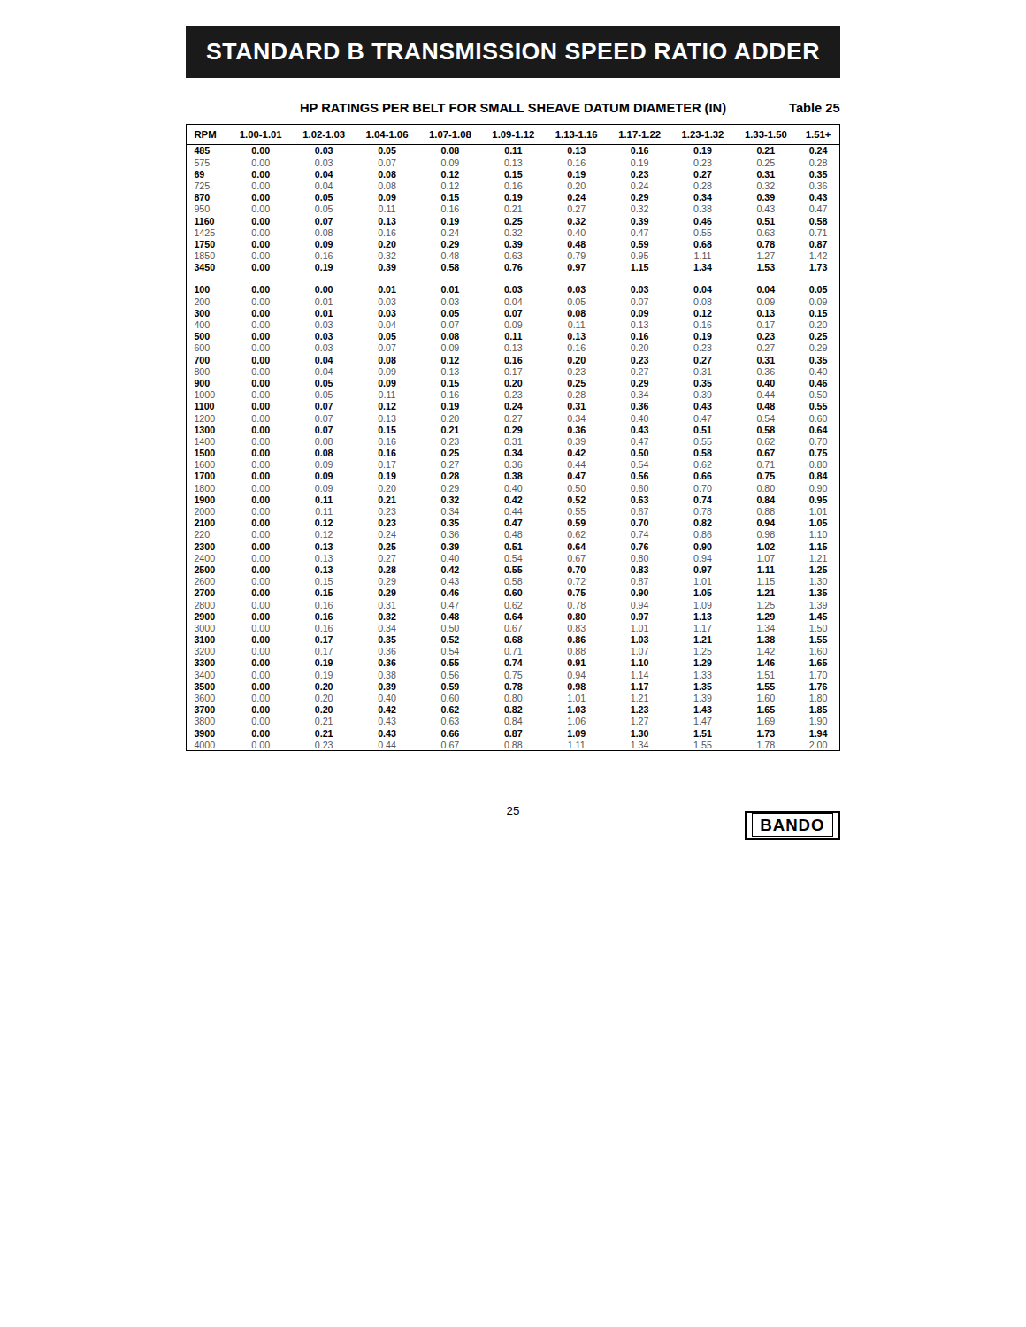STANDARD B TRANSMISSION SPEED RATIO ADDER
HP RATINGS PER BELT FOR SMALL SHEAVE DATUM DIAMETER (IN)
Table 25
| RPM | 1.00-1.01 | 1.02-1.03 | 1.04-1.06 | 1.07-1.08 | 1.09-1.12 | 1.13-1.16 | 1.17-1.22 | 1.23-1.32 | 1.33-1.50 | 1.51+ |
| --- | --- | --- | --- | --- | --- | --- | --- | --- | --- | --- |
| 485 | 0.00 | 0.03 | 0.05 | 0.08 | 0.11 | 0.13 | 0.16 | 0.19 | 0.21 | 0.24 |
| 575 | 0.00 | 0.03 | 0.07 | 0.09 | 0.13 | 0.16 | 0.19 | 0.23 | 0.25 | 0.28 |
| 69 | 0.00 | 0.04 | 0.08 | 0.12 | 0.15 | 0.19 | 0.23 | 0.27 | 0.31 | 0.35 |
| 725 | 0.00 | 0.04 | 0.08 | 0.12 | 0.16 | 0.20 | 0.24 | 0.28 | 0.32 | 0.36 |
| 870 | 0.00 | 0.05 | 0.09 | 0.15 | 0.19 | 0.24 | 0.29 | 0.34 | 0.39 | 0.43 |
| 950 | 0.00 | 0.05 | 0.11 | 0.16 | 0.21 | 0.27 | 0.32 | 0.38 | 0.43 | 0.47 |
| 1160 | 0.00 | 0.07 | 0.13 | 0.19 | 0.25 | 0.32 | 0.39 | 0.46 | 0.51 | 0.58 |
| 1425 | 0.00 | 0.08 | 0.16 | 0.24 | 0.32 | 0.40 | 0.47 | 0.55 | 0.63 | 0.71 |
| 1750 | 0.00 | 0.09 | 0.20 | 0.29 | 0.39 | 0.48 | 0.59 | 0.68 | 0.78 | 0.87 |
| 1850 | 0.00 | 0.16 | 0.32 | 0.48 | 0.63 | 0.79 | 0.95 | 1.11 | 1.27 | 1.42 |
| 3450 | 0.00 | 0.19 | 0.39 | 0.58 | 0.76 | 0.97 | 1.15 | 1.34 | 1.53 | 1.73 |
| 100 | 0.00 | 0.00 | 0.01 | 0.01 | 0.03 | 0.03 | 0.03 | 0.04 | 0.04 | 0.05 |
| 200 | 0.00 | 0.01 | 0.03 | 0.03 | 0.04 | 0.05 | 0.07 | 0.08 | 0.09 | 0.09 |
| 300 | 0.00 | 0.01 | 0.03 | 0.05 | 0.07 | 0.08 | 0.09 | 0.12 | 0.13 | 0.15 |
| 400 | 0.00 | 0.03 | 0.04 | 0.07 | 0.09 | 0.11 | 0.13 | 0.16 | 0.17 | 0.20 |
| 500 | 0.00 | 0.03 | 0.05 | 0.08 | 0.11 | 0.13 | 0.16 | 0.19 | 0.23 | 0.25 |
| 600 | 0.00 | 0.03 | 0.07 | 0.09 | 0.13 | 0.16 | 0.20 | 0.23 | 0.27 | 0.29 |
| 700 | 0.00 | 0.04 | 0.08 | 0.12 | 0.16 | 0.20 | 0.23 | 0.27 | 0.31 | 0.35 |
| 800 | 0.00 | 0.04 | 0.09 | 0.13 | 0.17 | 0.23 | 0.27 | 0.31 | 0.36 | 0.40 |
| 900 | 0.00 | 0.05 | 0.09 | 0.15 | 0.20 | 0.25 | 0.29 | 0.35 | 0.40 | 0.46 |
| 1000 | 0.00 | 0.05 | 0.11 | 0.16 | 0.23 | 0.28 | 0.34 | 0.39 | 0.44 | 0.50 |
| 1100 | 0.00 | 0.07 | 0.12 | 0.19 | 0.24 | 0.31 | 0.36 | 0.43 | 0.48 | 0.55 |
| 1200 | 0.00 | 0.07 | 0.13 | 0.20 | 0.27 | 0.34 | 0.40 | 0.47 | 0.54 | 0.60 |
| 1300 | 0.00 | 0.07 | 0.15 | 0.21 | 0.29 | 0.36 | 0.43 | 0.51 | 0.58 | 0.64 |
| 1400 | 0.00 | 0.08 | 0.16 | 0.23 | 0.31 | 0.39 | 0.47 | 0.55 | 0.62 | 0.70 |
| 1500 | 0.00 | 0.08 | 0.16 | 0.25 | 0.34 | 0.42 | 0.50 | 0.58 | 0.67 | 0.75 |
| 1600 | 0.00 | 0.09 | 0.17 | 0.27 | 0.36 | 0.44 | 0.54 | 0.62 | 0.71 | 0.80 |
| 1700 | 0.00 | 0.09 | 0.19 | 0.28 | 0.38 | 0.47 | 0.56 | 0.66 | 0.75 | 0.84 |
| 1800 | 0.00 | 0.09 | 0.20 | 0.29 | 0.40 | 0.50 | 0.60 | 0.70 | 0.80 | 0.90 |
| 1900 | 0.00 | 0.11 | 0.21 | 0.32 | 0.42 | 0.52 | 0.63 | 0.74 | 0.84 | 0.95 |
| 2000 | 0.00 | 0.11 | 0.23 | 0.34 | 0.44 | 0.55 | 0.67 | 0.78 | 0.88 | 1.01 |
| 2100 | 0.00 | 0.12 | 0.23 | 0.35 | 0.47 | 0.59 | 0.70 | 0.82 | 0.94 | 1.05 |
| 220 | 0.00 | 0.12 | 0.24 | 0.36 | 0.48 | 0.62 | 0.74 | 0.86 | 0.98 | 1.10 |
| 2300 | 0.00 | 0.13 | 0.25 | 0.39 | 0.51 | 0.64 | 0.76 | 0.90 | 1.02 | 1.15 |
| 2400 | 0.00 | 0.13 | 0.27 | 0.40 | 0.54 | 0.67 | 0.80 | 0.94 | 1.07 | 1.21 |
| 2500 | 0.00 | 0.13 | 0.28 | 0.42 | 0.55 | 0.70 | 0.83 | 0.97 | 1.11 | 1.25 |
| 2600 | 0.00 | 0.15 | 0.29 | 0.43 | 0.58 | 0.72 | 0.87 | 1.01 | 1.15 | 1.30 |
| 2700 | 0.00 | 0.15 | 0.29 | 0.46 | 0.60 | 0.75 | 0.90 | 1.05 | 1.21 | 1.35 |
| 2800 | 0.00 | 0.16 | 0.31 | 0.47 | 0.62 | 0.78 | 0.94 | 1.09 | 1.25 | 1.39 |
| 2900 | 0.00 | 0.16 | 0.32 | 0.48 | 0.64 | 0.80 | 0.97 | 1.13 | 1.29 | 1.45 |
| 3000 | 0.00 | 0.16 | 0.34 | 0.50 | 0.67 | 0.83 | 1.01 | 1.17 | 1.34 | 1.50 |
| 3100 | 0.00 | 0.17 | 0.35 | 0.52 | 0.68 | 0.86 | 1.03 | 1.21 | 1.38 | 1.55 |
| 3200 | 0.00 | 0.17 | 0.36 | 0.54 | 0.71 | 0.88 | 1.07 | 1.25 | 1.42 | 1.60 |
| 3300 | 0.00 | 0.19 | 0.36 | 0.55 | 0.74 | 0.91 | 1.10 | 1.29 | 1.46 | 1.65 |
| 3400 | 0.00 | 0.19 | 0.38 | 0.56 | 0.75 | 0.94 | 1.14 | 1.33 | 1.51 | 1.70 |
| 3500 | 0.00 | 0.20 | 0.39 | 0.59 | 0.78 | 0.98 | 1.17 | 1.35 | 1.55 | 1.76 |
| 3600 | 0.00 | 0.20 | 0.40 | 0.60 | 0.80 | 1.01 | 1.21 | 1.39 | 1.60 | 1.80 |
| 3700 | 0.00 | 0.20 | 0.42 | 0.62 | 0.82 | 1.03 | 1.23 | 1.43 | 1.65 | 1.85 |
| 3800 | 0.00 | 0.21 | 0.43 | 0.63 | 0.84 | 1.06 | 1.27 | 1.47 | 1.69 | 1.90 |
| 3900 | 0.00 | 0.21 | 0.43 | 0.66 | 0.87 | 1.09 | 1.30 | 1.51 | 1.73 | 1.94 |
| 4000 | 0.00 | 0.23 | 0.44 | 0.67 | 0.88 | 1.11 | 1.34 | 1.55 | 1.78 | 2.00 |
25
BANDO